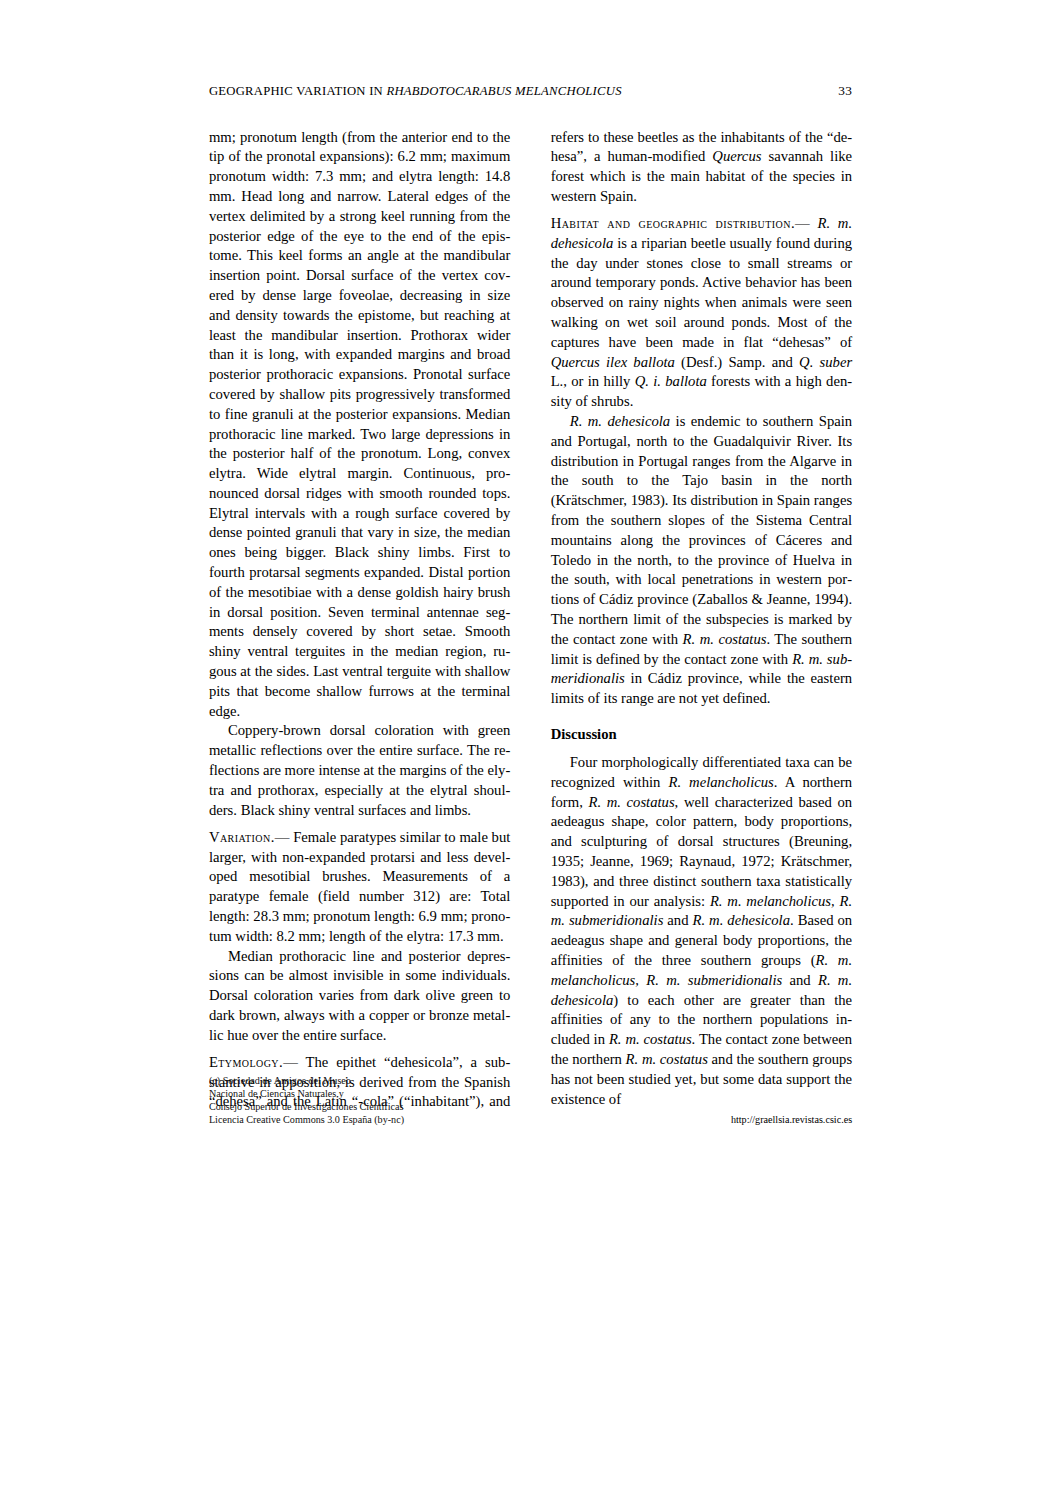Geographic variation in Rhabdotocarabus melancholicus 33
mm; pronotum length (from the anterior end to the tip of the pronotal expansions): 6.2 mm; maximum pronotum width: 7.3 mm; and elytra length: 14.8 mm. Head long and narrow. Lateral edges of the vertex delimited by a strong keel running from the posterior edge of the eye to the end of the epistome. This keel forms an angle at the mandibular insertion point. Dorsal surface of the vertex covered by dense large foveolae, decreasing in size and density towards the epistome, but reaching at least the mandibular insertion. Prothorax wider than it is long, with expanded margins and broad posterior prothoracic expansions. Pronotal surface covered by shallow pits progressively transformed to fine granuli at the posterior expansions. Median prothoracic line marked. Two large depressions in the posterior half of the pronotum. Long, convex elytra. Wide elytral margin. Continuous, pronounced dorsal ridges with smooth rounded tops. Elytral intervals with a rough surface covered by dense pointed granuli that vary in size, the median ones being bigger. Black shiny limbs. First to fourth protarsal segments expanded. Distal portion of the mesotibiae with a dense goldish hairy brush in dorsal position. Seven terminal antennae segments densely covered by short setae. Smooth shiny ventral terguites in the median region, rugous at the sides. Last ventral terguite with shallow pits that become shallow furrows at the terminal edge.
Coppery-brown dorsal coloration with green metallic reflections over the entire surface. The reflections are more intense at the margins of the elytra and prothorax, especially at the elytral shoulders. Black shiny ventral surfaces and limbs.
Variation.— Female paratypes similar to male but larger, with non-expanded protarsi and less developed mesotibial brushes. Measurements of a paratype female (field number 312) are: Total length: 28.3 mm; pronotum length: 6.9 mm; pronotum width: 8.2 mm; length of the elytra: 17.3 mm.
Median prothoracic line and posterior depressions can be almost invisible in some individuals. Dorsal coloration varies from dark olive green to dark brown, always with a copper or bronze metallic hue over the entire surface.
Etymology.— The epithet “dehesicola”, a substantive in apposition, is derived from the Spanish “dehesa” and the Latin “-cola” (“inhabitant”), and refers to these beetles as the inhabitants of the “dehesa”, a human-modified Quercus savannah like forest which is the main habitat of the species in western Spain.
Habitat and geographic distribution.— R. m. dehesicola is a riparian beetle usually found during the day under stones close to small streams or around temporary ponds. Active behavior has been observed on rainy nights when animals were seen walking on wet soil around ponds. Most of the captures have been made in flat “dehesas” of Quercus ilex ballota (Desf.) Samp. and Q. suber L., or in hilly Q. i. ballota forests with a high density of shrubs.
R. m. dehesicola is endemic to southern Spain and Portugal, north to the Guadalquivir River. Its distribution in Portugal ranges from the Algarve in the south to the Tajo basin in the north (Krätschmer, 1983). Its distribution in Spain ranges from the southern slopes of the Sistema Central mountains along the provinces of Cáceres and Toledo in the north, to the province of Huelva in the south, with local penetrations in western portions of Cádiz province (Zaballos & Jeanne, 1994). The northern limit of the subspecies is marked by the contact zone with R. m. costatus. The southern limit is defined by the contact zone with R. m. submeridionalis in Cádiz province, while the eastern limits of its range are not yet defined.
Discussion
Four morphologically differentiated taxa can be recognized within R. melancholicus. A northern form, R. m. costatus, well characterized based on aedeagus shape, color pattern, body proportions, and sculpturing of dorsal structures (Breuning, 1935; Jeanne, 1969; Raynaud, 1972; Krätschmer, 1983), and three distinct southern taxa statistically supported in our analysis: R. m. melancholicus, R. m. submeridionalis and R. m. dehesicola. Based on aedeagus shape and general body proportions, the affinities of the three southern groups (R. m. melancholicus, R. m. submeridionalis and R. m. dehesicola) to each other are greater than the affinities of any to the northern populations included in R. m. costatus. The contact zone between the northern R. m. costatus and the southern groups has not been studied yet, but some data support the existence of
(c) Sociedad de Amigos del Museo
Nacional de Ciencias Naturales y
Consejo Superior de Investigaciones Científicas
Licencia Creative Commons 3.0 España (by-nc)
http://graellsia.revistas.csic.es